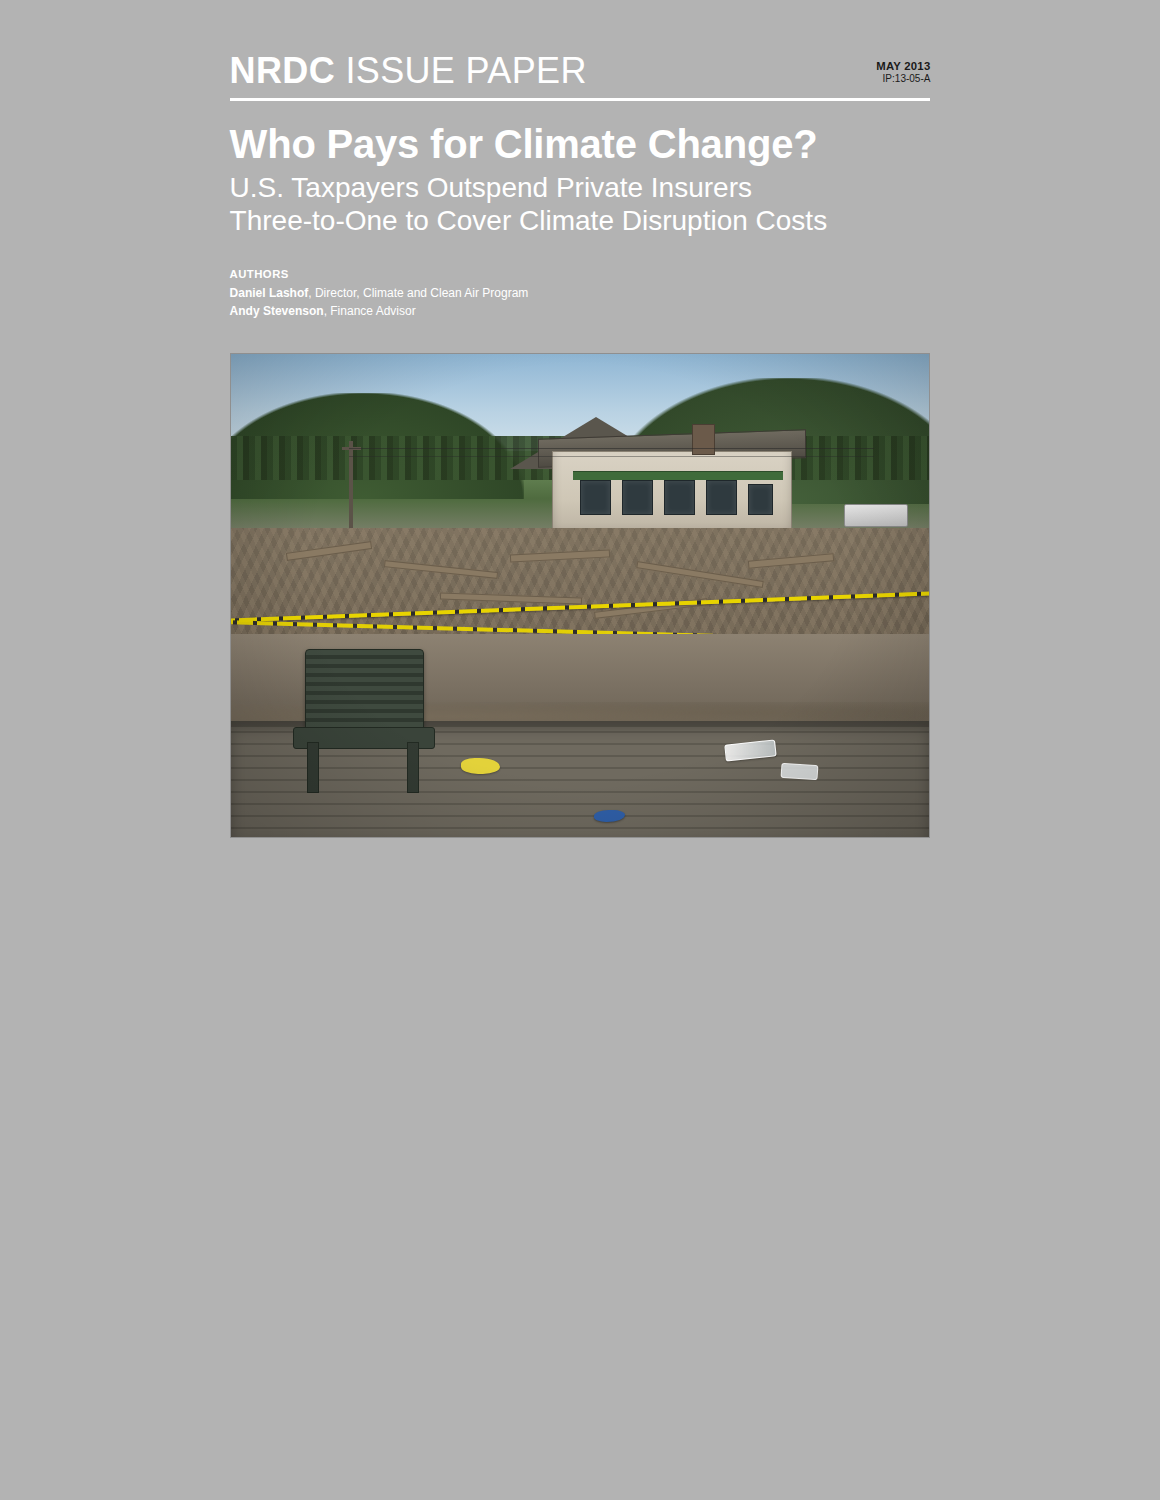NRDC ISSUE PAPER
MAY 2013
IP:13-05-A
Who Pays for Climate Change?
U.S. Taxpayers Outspend Private Insurers
Three-to-One to Cover Climate Disruption Costs
AUTHORS Daniel Lashof, Director, Climate and Clean Air Program
Andy Stevenson, Finance Advisor